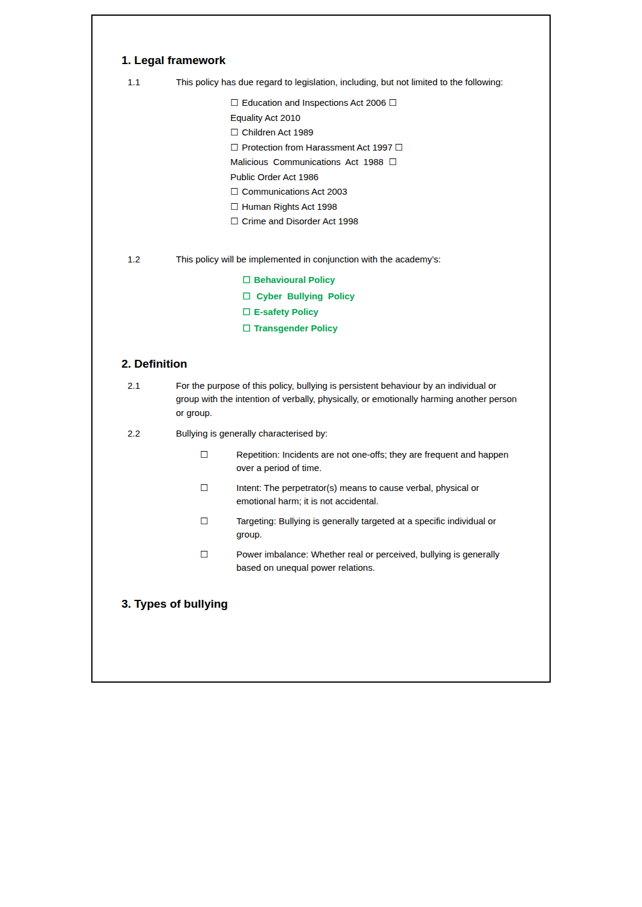1. Legal framework
1.1 This policy has due regard to legislation, including, but not limited to the following:
Education and Inspections Act 2006 ☐
Equality Act 2010
Children Act 1989
Protection from Harassment Act 1997 ☐
Malicious Communications Act 1988 ☐
Public Order Act 1986
Communications Act 2003
Human Rights Act 1998
Crime and Disorder Act 1998
1.2 This policy will be implemented in conjunction with the academy’s:
Behavioural Policy
Cyber Bullying Policy
E-safety Policy
Transgender Policy
2. Definition
2.1 For the purpose of this policy, bullying is persistent behaviour by an individual or group with the intention of verbally, physically, or emotionally harming another person or group.
2.2 Bullying is generally characterised by:
Repetition: Incidents are not one-offs; they are frequent and happen over a period of time.
Intent: The perpetrator(s) means to cause verbal, physical or emotional harm; it is not accidental.
Targeting: Bullying is generally targeted at a specific individual or group.
Power imbalance: Whether real or perceived, bullying is generally based on unequal power relations.
3. Types of bullying